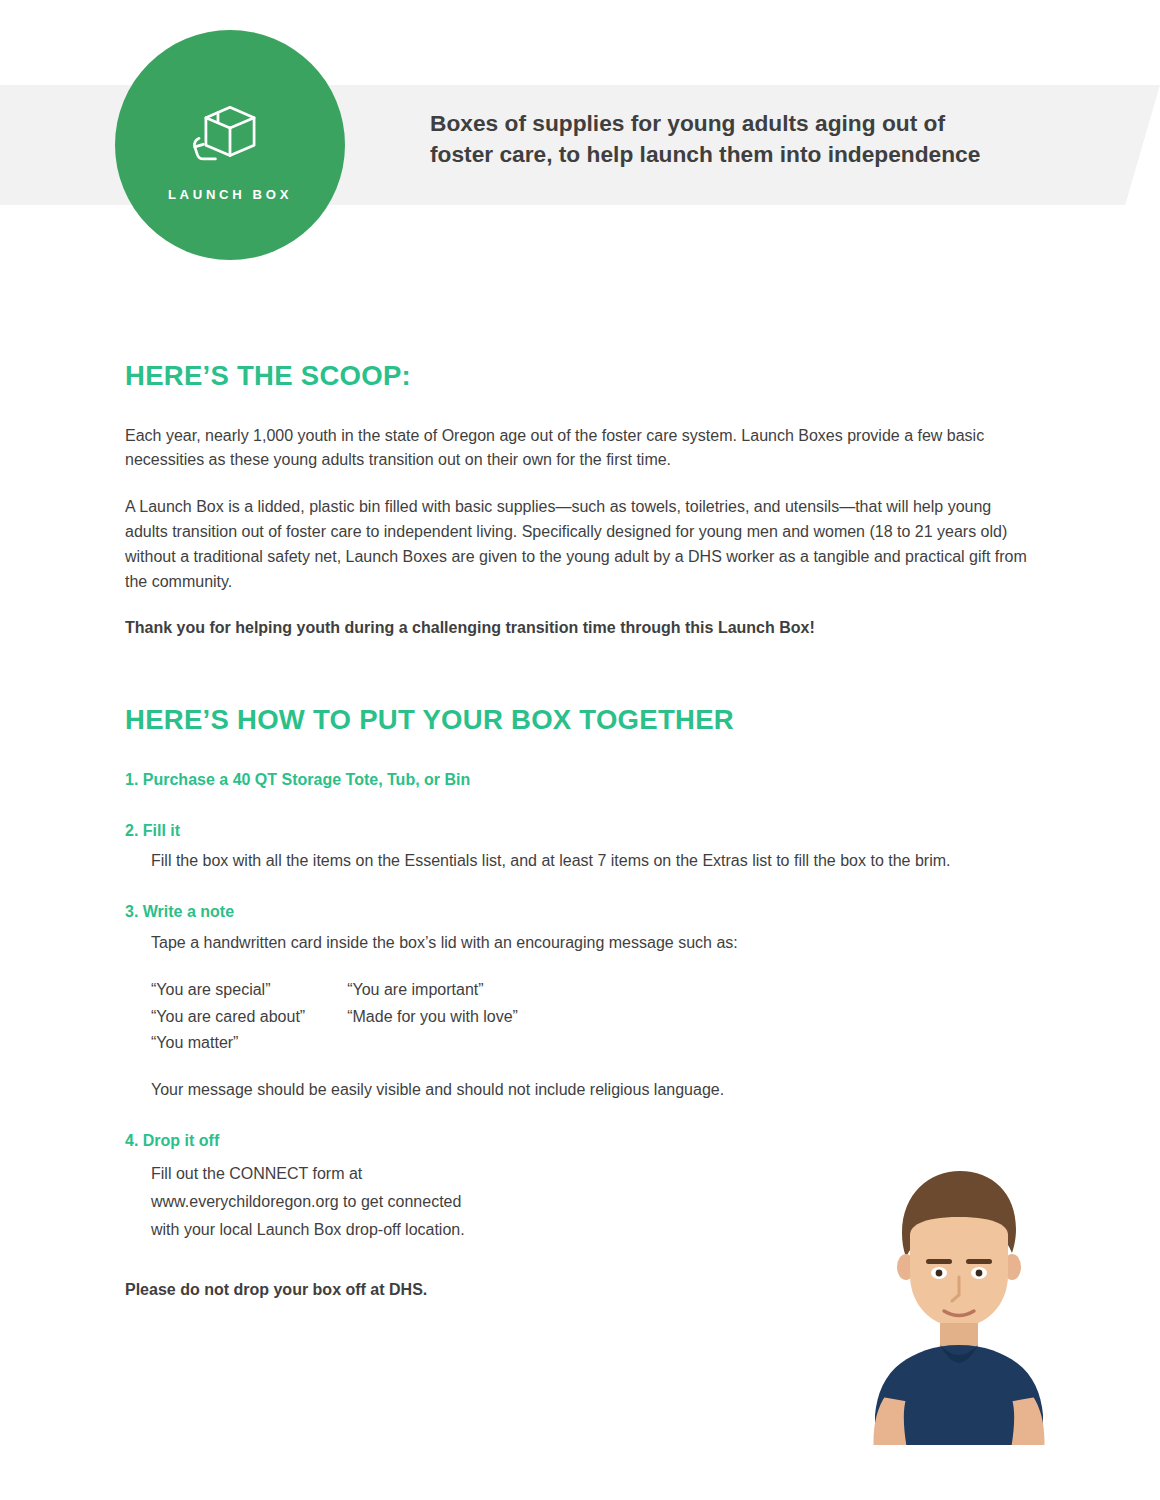Launch Box
Boxes of supplies for young adults aging out of
foster care, to help launch them into independence
Here’s the scoop:
Each year, nearly 1,000 youth in the state of Oregon age out of the foster care system. Launch Boxes provide a few basic necessities as these young adults transition out on their own for the first time.
A Launch Box is a lidded, plastic bin filled with basic supplies—such as towels, toiletries, and utensils—that will help young adults transition out of foster care to independent living. Specifically designed for young men and women (18 to 21 years old) without a traditional safety net, Launch Boxes are given to the young adult by a DHS worker as a tangible and practical gift from the community.
Thank you for helping youth during a challenging transition time through this Launch Box!
Here’s how to put your box together
Purchase a 40 QT Storage Tote, Tub, or Bin
Fill it
Fill the box with all the items on the Essentials list, and at least 7 items on the Extras list to fill the box to the brim.
Write a note
Tape a handwritten card inside the box’s lid with an encouraging message such as:
“You are special” “You are important” “You are cared about” “Made for you with love” “You matter”
Your message should be easily visible and should not include religious language.
Drop it off
Fill out the CONNECT form at
www.everychildoregon.org to get connected
with your local Launch Box drop-off location.
Please do not drop your box off at DHS.